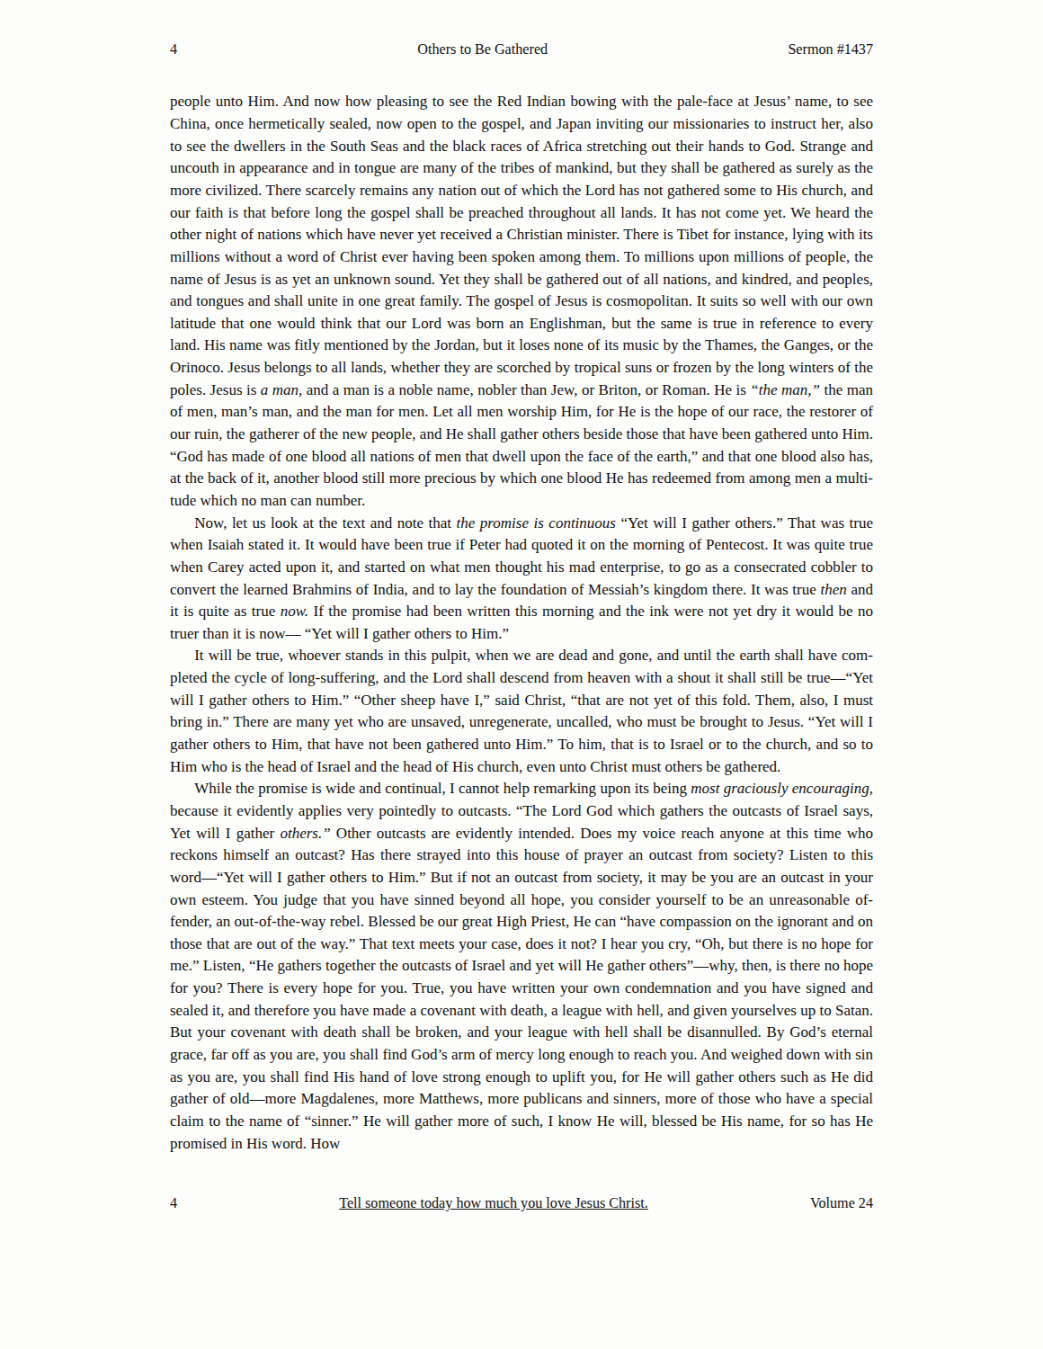4 Others to Be Gathered Sermon #1437
people unto Him. And now how pleasing to see the Red Indian bowing with the pale-face at Jesus’ name, to see China, once hermetically sealed, now open to the gospel, and Japan inviting our missionaries to instruct her, also to see the dwellers in the South Seas and the black races of Africa stretching out their hands to God. Strange and uncouth in appearance and in tongue are many of the tribes of mankind, but they shall be gathered as surely as the more civilized. There scarcely remains any nation out of which the Lord has not gathered some to His church, and our faith is that before long the gospel shall be preached throughout all lands. It has not come yet. We heard the other night of nations which have never yet received a Christian minister. There is Tibet for instance, lying with its millions without a word of Christ ever having been spoken among them. To millions upon millions of people, the name of Jesus is as yet an unknown sound. Yet they shall be gathered out of all nations, and kindred, and peoples, and tongues and shall unite in one great family. The gospel of Jesus is cosmopolitan. It suits so well with our own latitude that one would think that our Lord was born an Englishman, but the same is true in reference to every land. His name was fitly mentioned by the Jordan, but it loses none of its music by the Thames, the Ganges, or the Orinoco. Jesus belongs to all lands, whether they are scorched by tropical suns or frozen by the long winters of the poles. Jesus is a man, and a man is a noble name, nobler than Jew, or Briton, or Roman. He is “the man,” the man of men, man’s man, and the man for men. Let all men worship Him, for He is the hope of our race, the restorer of our ruin, the gatherer of the new people, and He shall gather others beside those that have been gathered unto Him. “God has made of one blood all nations of men that dwell upon the face of the earth,” and that one blood also has, at the back of it, another blood still more precious by which one blood He has redeemed from among men a multitude which no man can number.
Now, let us look at the text and note that the promise is continuous “Yet will I gather others.” That was true when Isaiah stated it. It would have been true if Peter had quoted it on the morning of Pentecost. It was quite true when Carey acted upon it, and started on what men thought his mad enterprise, to go as a consecrated cobbler to convert the learned Brahmins of India, and to lay the foundation of Messiah’s kingdom there. It was true then and it is quite as true now. If the promise had been written this morning and the ink were not yet dry it would be no truer than it is now— “Yet will I gather others to Him.”
It will be true, whoever stands in this pulpit, when we are dead and gone, and until the earth shall have completed the cycle of long-suffering, and the Lord shall descend from heaven with a shout it shall still be true—“Yet will I gather others to Him.” “Other sheep have I,” said Christ, “that are not yet of this fold. Them, also, I must bring in.” There are many yet who are unsaved, unregenerate, uncalled, who must be brought to Jesus. “Yet will I gather others to Him, that have not been gathered unto Him.” To him, that is to Israel or to the church, and so to Him who is the head of Israel and the head of His church, even unto Christ must others be gathered.
While the promise is wide and continual, I cannot help remarking upon its being most graciously encouraging, because it evidently applies very pointedly to outcasts. “The Lord God which gathers the outcasts of Israel says, Yet will I gather others.” Other outcasts are evidently intended. Does my voice reach anyone at this time who reckons himself an outcast? Has there strayed into this house of prayer an outcast from society? Listen to this word—“Yet will I gather others to Him.” But if not an outcast from society, it may be you are an outcast in your own esteem. You judge that you have sinned beyond all hope, you consider yourself to be an unreasonable offender, an out-of-the-way rebel. Blessed be our great High Priest, He can “have compassion on the ignorant and on those that are out of the way.” That text meets your case, does it not? I hear you cry, “Oh, but there is no hope for me.” Listen, “He gathers together the outcasts of Israel and yet will He gather others”—why, then, is there no hope for you? There is every hope for you. True, you have written your own condemnation and you have signed and sealed it, and therefore you have made a covenant with death, a league with hell, and given yourselves up to Satan. But your covenant with death shall be broken, and your league with hell shall be disannulled. By God’s eternal grace, far off as you are, you shall find God’s arm of mercy long enough to reach you. And weighed down with sin as you are, you shall find His hand of love strong enough to uplift you, for He will gather others such as He did gather of old—more Magdalenes, more Matthews, more publicans and sinners, more of those who have a special claim to the name of “sinner.” He will gather more of such, I know He will, blessed be His name, for so has He promised in His word. How
4 Tell someone today how much you love Jesus Christ. Volume 24